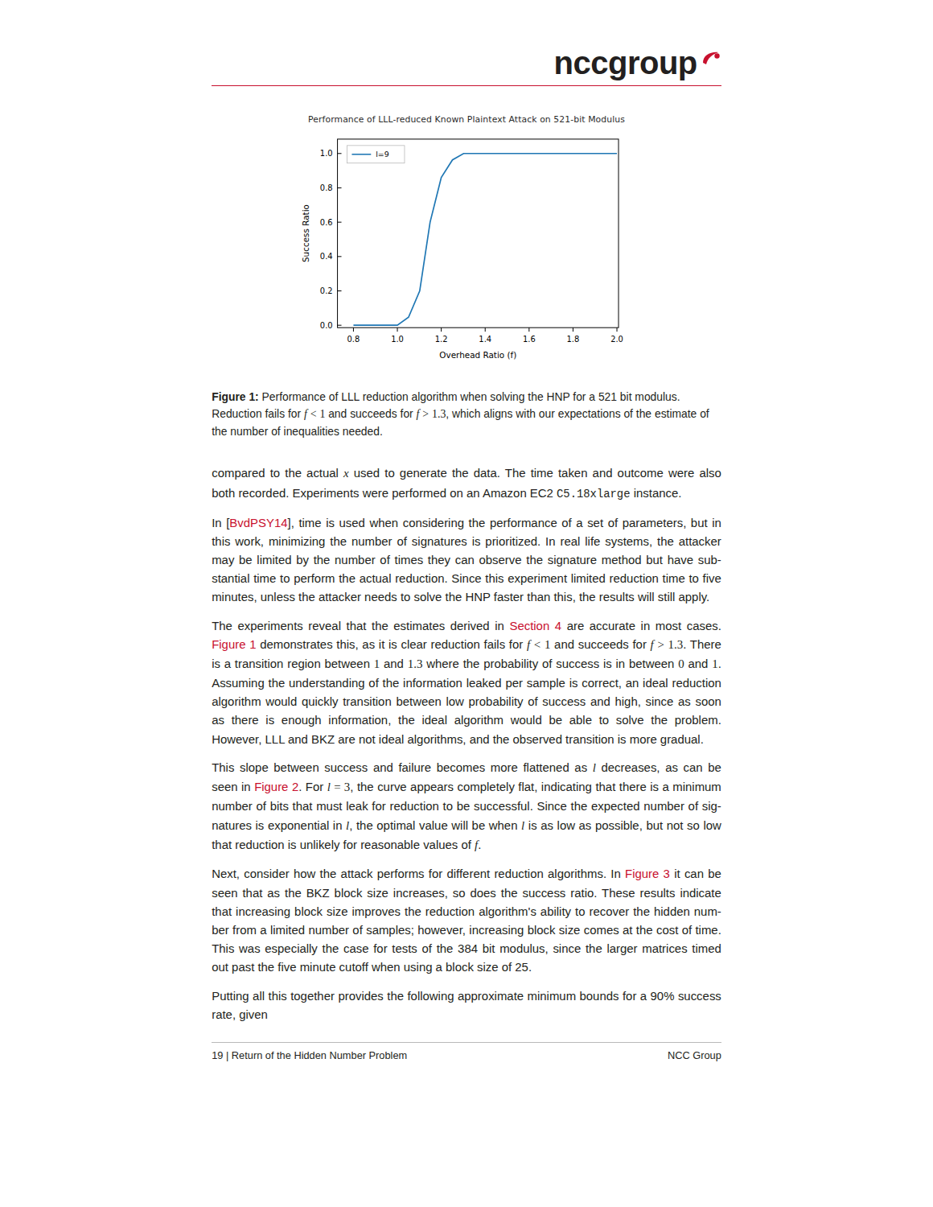nccgroup
Performance of LLL-reduced Known Plaintext Attack on 521-bit Modulus
1.0 0.8 0.6 0.4 0.2 0.0 0.8 1.0 1.2 1.4 1.6 1.8 2.0 Overhead Ratio (f) Success Ratio l=9
Figure 1: Performance of LLL reduction algorithm when solving the HNP for a 521 bit modulus. Reduction fails for f < 1 and succeeds for f > 1.3, which aligns with our expectations of the estimate of the number of inequalities needed.
compared to the actual x used to generate the data. The time taken and outcome were also both recorded. Experiments were performed on an Amazon EC2 C5.18xlarge instance.
In [BvdPSY14], time is used when considering the performance of a set of parameters, but in this work, minimizing the number of signatures is prioritized. In real life systems, the attacker may be limited by the number of times they can observe the signature method but have substantial time to perform the actual reduction. Since this experiment limited reduction time to five minutes, unless the attacker needs to solve the HNP faster than this, the results will still apply.
The experiments reveal that the estimates derived in Section 4 are accurate in most cases. Figure 1 demonstrates this, as it is clear reduction fails for f < 1 and succeeds for f > 1.3. There is a transition region between 1 and 1.3 where the probability of success is in between 0 and 1. Assuming the understanding of the information leaked per sample is correct, an ideal reduction algorithm would quickly transition between low probability of success and high, since as soon as there is enough information, the ideal algorithm would be able to solve the problem. However, LLL and BKZ are not ideal algorithms, and the observed transition is more gradual.
This slope between success and failure becomes more flattened as l decreases, as can be seen in Figure 2. For l = 3, the curve appears completely flat, indicating that there is a minimum number of bits that must leak for reduction to be successful. Since the expected number of signatures is exponential in l, the optimal value will be when l is as low as possible, but not so low that reduction is unlikely for reasonable values of f.
Next, consider how the attack performs for different reduction algorithms. In Figure 3 it can be seen that as the BKZ block size increases, so does the success ratio. These results indicate that increasing block size improves the reduction algorithm's ability to recover the hidden number from a limited number of samples; however, increasing block size comes at the cost of time. This was especially the case for tests of the 384 bit modulus, since the larger matrices timed out past the five minute cutoff when using a block size of 25.
Putting all this together provides the following approximate minimum bounds for a 90% success rate, given
19 | Return of the Hidden Number Problem
NCC Group